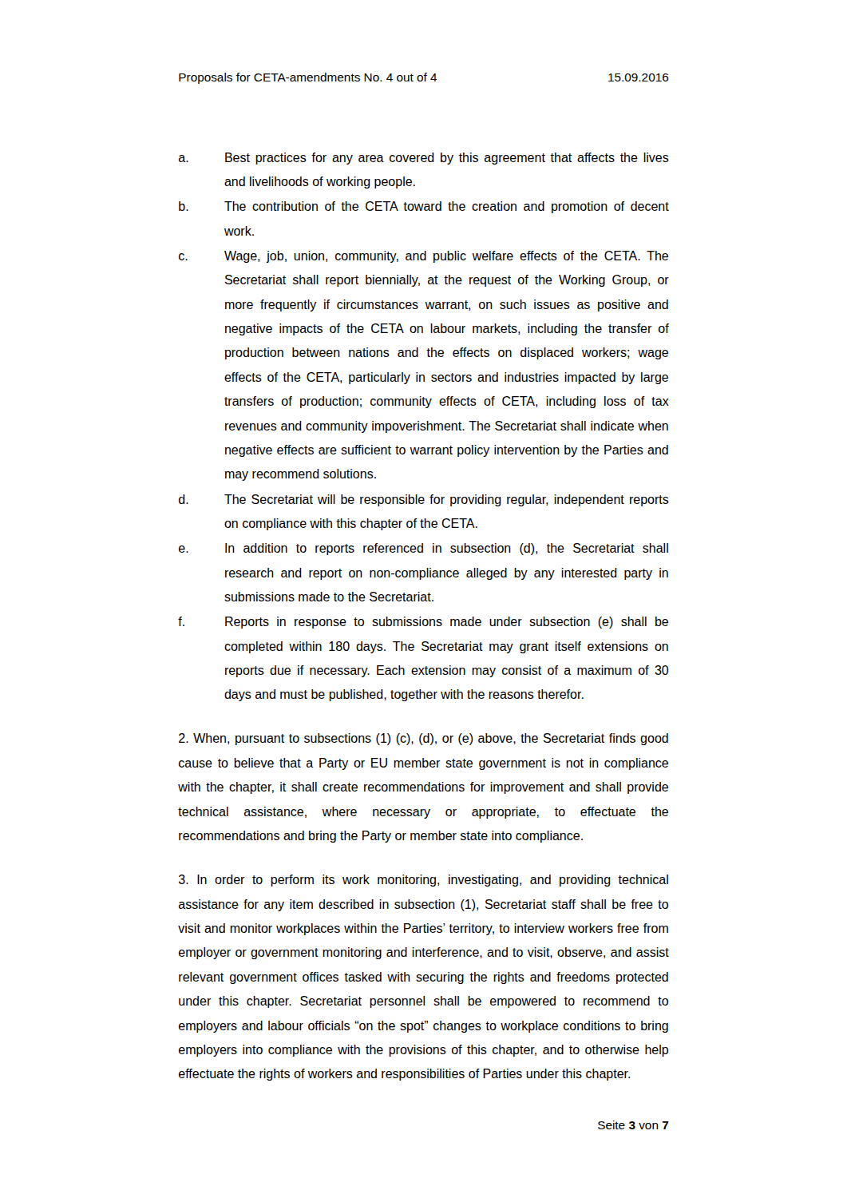Proposals for CETA-amendments No. 4 out of 4 15.09.2016
a. Best practices for any area covered by this agreement that affects the lives and livelihoods of working people.
b. The contribution of the CETA toward the creation and promotion of decent work.
c. Wage, job, union, community, and public welfare effects of the CETA. The Secretariat shall report biennially, at the request of the Working Group, or more frequently if circumstances warrant, on such issues as positive and negative impacts of the CETA on labour markets, including the transfer of production between nations and the effects on displaced workers; wage effects of the CETA, particularly in sectors and industries impacted by large transfers of production; community effects of CETA, including loss of tax revenues and community impoverishment. The Secretariat shall indicate when negative effects are sufficient to warrant policy intervention by the Parties and may recommend solutions.
d. The Secretariat will be responsible for providing regular, independent reports on compliance with this chapter of the CETA.
e. In addition to reports referenced in subsection (d), the Secretariat shall research and report on non-compliance alleged by any interested party in submissions made to the Secretariat.
f. Reports in response to submissions made under subsection (e) shall be completed within 180 days. The Secretariat may grant itself extensions on reports due if necessary. Each extension may consist of a maximum of 30 days and must be published, together with the reasons therefor.
2. When, pursuant to subsections (1) (c), (d), or (e) above, the Secretariat finds good cause to believe that a Party or EU member state government is not in compliance with the chapter, it shall create recommendations for improvement and shall provide technical assistance, where necessary or appropriate, to effectuate the recommendations and bring the Party or member state into compliance.
3. In order to perform its work monitoring, investigating, and providing technical assistance for any item described in subsection (1), Secretariat staff shall be free to visit and monitor workplaces within the Parties’ territory, to interview workers free from employer or government monitoring and interference, and to visit, observe, and assist relevant government offices tasked with securing the rights and freedoms protected under this chapter. Secretariat personnel shall be empowered to recommend to employers and labour officials “on the spot” changes to workplace conditions to bring employers into compliance with the provisions of this chapter, and to otherwise help effectuate the rights of workers and responsibilities of Parties under this chapter.
Seite 3 von 7